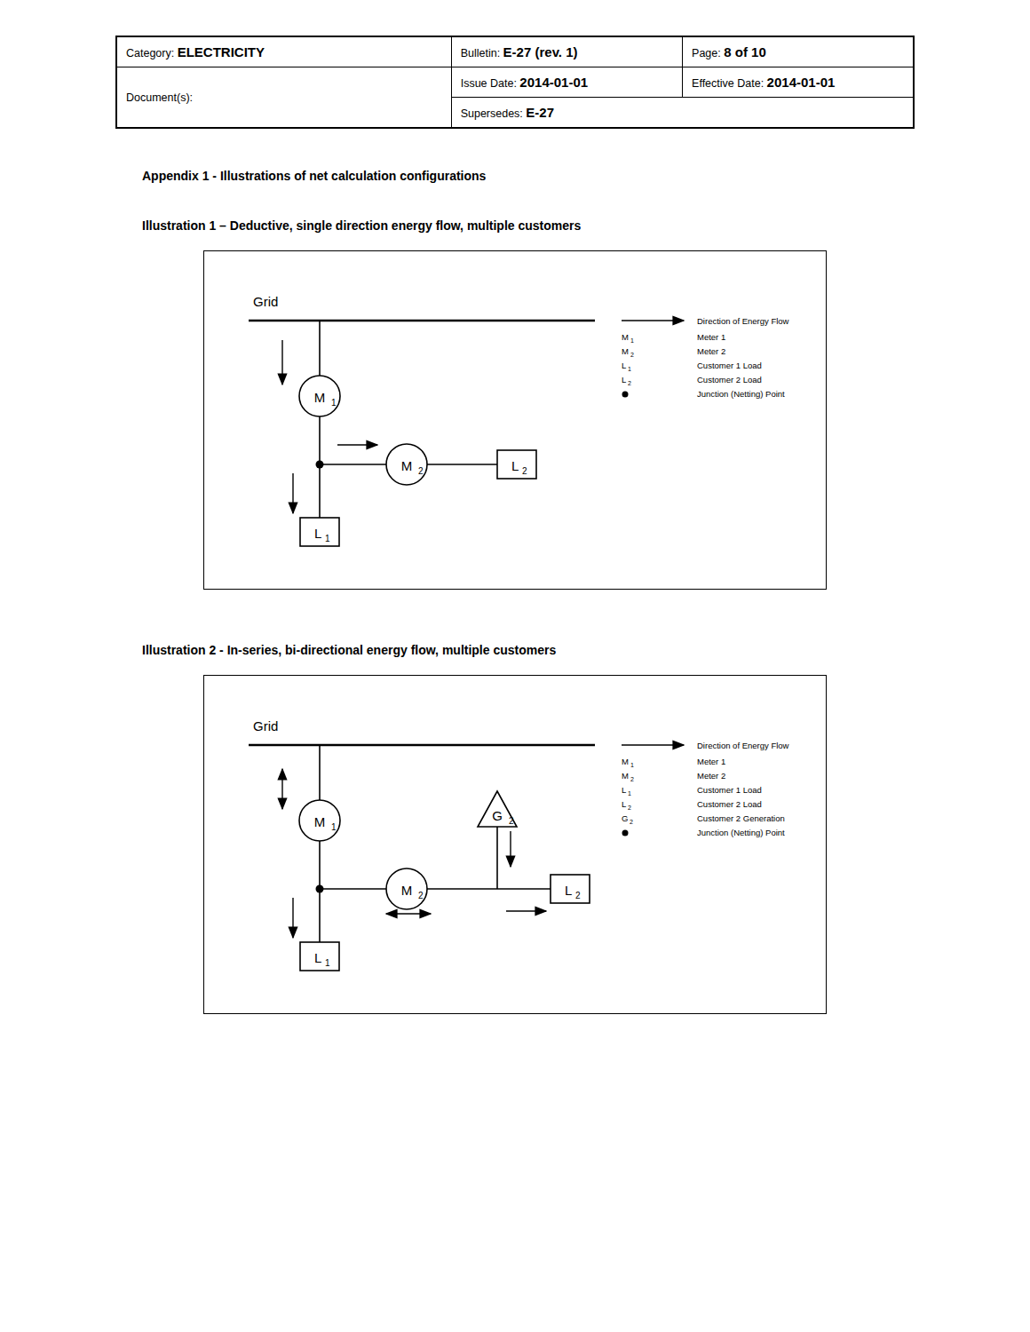| Category: ELECTRICITY | Bulletin: E-27 (rev. 1) | Page: 8 of 10 |
| Document(s): | Issue Date: 2014-01-01 | Effective Date: 2014-01-01 |
| Supersedes: E-27 |
Appendix 1 - Illustrations of net calculation configurations
Illustration 1 – Deductive, single direction energy flow, multiple customers
Grid M 1 L 1 M 2 L 2 Direction of Energy Flow M 1 Meter 1 M 2 Meter 2 L 1 Customer 1 Load L 2 Customer 2 Load Junction (Netting) Point
Illustration 2 - In-series, bi-directional energy flow, multiple customers
Grid M 1 L 1 M 2 G 2 L 2 Direction of Energy Flow M 1 Meter 1 M 2 Meter 2 L 1 Customer 1 Load L 2 Customer 2 Load G 2 Customer 2 Generation Junction (Netting) Point